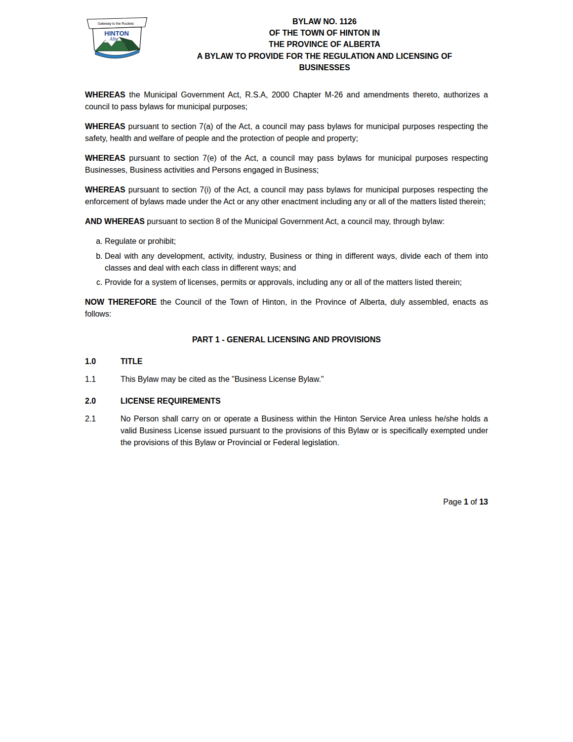Gateway to the Rockies HINTON Alberta
BYLAW NO. 1126 OF THE TOWN OF HINTON IN THE PROVINCE OF ALBERTA A BYLAW TO PROVIDE FOR THE REGULATION AND LICENSING OF BUSINESSES
WHEREAS the Municipal Government Act, R.S.A, 2000 Chapter M-26 and amendments thereto, authorizes a council to pass bylaws for municipal purposes;
WHEREAS pursuant to section 7(a) of the Act, a council may pass bylaws for municipal purposes respecting the safety, health and welfare of people and the protection of people and property;
WHEREAS pursuant to section 7(e) of the Act, a council may pass bylaws for municipal purposes respecting Businesses, Business activities and Persons engaged in Business;
WHEREAS pursuant to section 7(i) of the Act, a council may pass bylaws for municipal purposes respecting the enforcement of bylaws made under the Act or any other enactment including any or all of the matters listed therein;
AND WHEREAS pursuant to section 8 of the Municipal Government Act, a council may, through bylaw:
Regulate or prohibit;
Deal with any development, activity, industry, Business or thing in different ways, divide each of them into classes and deal with each class in different ways; and
Provide for a system of licenses, permits or approvals, including any or all of the matters listed therein;
NOW THEREFORE the Council of the Town of Hinton, in the Province of Alberta, duly assembled, enacts as follows:
PART 1 - GENERAL LICENSING AND PROVISIONS
1.0 TITLE
1.1 This Bylaw may be cited as the "Business License Bylaw."
2.0 LICENSE REQUIREMENTS
2.1 No Person shall carry on or operate a Business within the Hinton Service Area unless he/she holds a valid Business License issued pursuant to the provisions of this Bylaw or is specifically exempted under the provisions of this Bylaw or Provincial or Federal legislation.
Page 1 of 13